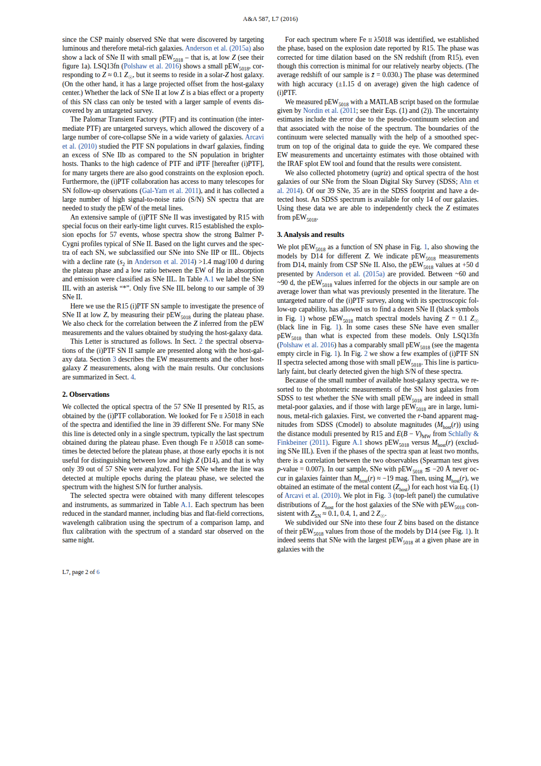A&A 587, L7 (2016)
since the CSP mainly observed SNe that were discovered by targeting luminous and therefore metal-rich galaxies. Anderson et al. (2015a) also show a lack of SNe II with small pEW5018 – that is, at low Z (see their figure 1a). LSQ13fn (Polshaw et al. 2016) shows a small pEW5018, corresponding to Z ≈ 0.1 Z☉, but it seems to reside in a solar-Z host galaxy. (On the other hand, it has a large projected offset from the host-galaxy center.) Whether the lack of SNe II at low Z is a bias effect or a property of this SN class can only be tested with a larger sample of events discovered by an untargeted survey.
The Palomar Transient Factory (PTF) and its continuation (the intermediate PTF) are untargeted surveys, which allowed the discovery of a large number of core-collapse SNe in a wide variety of galaxies. Arcavi et al. (2010) studied the PTF SN populations in dwarf galaxies, finding an excess of SNe IIb as compared to the SN population in brighter hosts. Thanks to the high cadence of PTF and iPTF [hereafter (i)PTF], for many targets there are also good constraints on the explosion epoch. Furthermore, the (i)PTF collaboration has access to many telescopes for SN follow-up observations (Gal-Yam et al. 2011), and it has collected a large number of high signal-to-noise ratio (S/N) SN spectra that are needed to study the pEW of the metal lines.
An extensive sample of (i)PTF SNe II was investigated by R15 with special focus on their early-time light curves. R15 established the explosion epochs for 57 events, whose spectra show the strong Balmer P-Cygni profiles typical of SNe II. Based on the light curves and the spectra of each SN, we subclassified our SNe into SNe IIP or IIL. Objects with a decline rate (s2 in Anderson et al. 2014) >1.4 mag/100 d during the plateau phase and a low ratio between the EW of Hα in absorption and emission were classified as SNe IIL. In Table A.1 we label the SNe IIL with an asterisk “*”. Only five SNe IIL belong to our sample of 39 SNe II.
Here we use the R15 (i)PTF SN sample to investigate the presence of SNe II at low Z, by measuring their pEW5018 during the plateau phase. We also check for the correlation between the Z inferred from the pEW measurements and the values obtained by studying the host-galaxy data.
This Letter is structured as follows. In Sect. 2 the spectral observations of the (i)PTF SN II sample are presented along with the host-galaxy data. Section 3 describes the EW measurements and the other host-galaxy Z measurements, along with the main results. Our conclusions are summarized in Sect. 4.
2. Observations
We collected the optical spectra of the 57 SNe II presented by R15, as obtained by the (i)PTF collaboration. We looked for Fe ii λ5018 in each of the spectra and identified the line in 39 different SNe. For many SNe this line is detected only in a single spectrum, typically the last spectrum obtained during the plateau phase. Even though Fe ii λ5018 can sometimes be detected before the plateau phase, at those early epochs it is not useful for distinguishing between low and high Z (D14), and that is why only 39 out of 57 SNe were analyzed. For the SNe where the line was detected at multiple epochs during the plateau phase, we selected the spectrum with the highest S/N for further analysis.
The selected spectra were obtained with many different telescopes and instruments, as summarized in Table A.1. Each spectrum has been reduced in the standard manner, including bias and flat-field corrections, wavelength calibration using the spectrum of a comparison lamp, and flux calibration with the spectrum of a standard star observed on the same night.
For each spectrum where Fe ii λ5018 was identified, we established the phase, based on the explosion date reported by R15. The phase was corrected for time dilation based on the SN redshift (from R15), even though this correction is minimal for our relatively nearby objects. (The average redshift of our sample is z̄ = 0.030.) The phase was determined with high accuracy (±1.15 d on average) given the high cadence of (i)PTF.
We measured pEW5018 with a MATLAB script based on the formulae given by Nordin et al. (2011; see their Eqs. (1) and (2)). The uncertainty estimates include the error due to the pseudo-continuum selection and that associated with the noise of the spectrum. The boundaries of the continuum were selected manually with the help of a smoothed spectrum on top of the original data to guide the eye. We compared these EW measurements and uncertainty estimates with those obtained with the IRAF splot EW tool and found that the results were consistent.
We also collected photometry (ugriz) and optical spectra of the host galaxies of our SNe from the Sloan Digital Sky Survey (SDSS; Ahn et al. 2014). Of our 39 SNe, 35 are in the SDSS footprint and have a detected host. An SDSS spectrum is available for only 14 of our galaxies. Using these data we are able to independently check the Z estimates from pEW5018.
3. Analysis and results
We plot pEW5018 as a function of SN phase in Fig. 1, also showing the models by D14 for different Z. We indicate pEW5018 measurements from D14, mainly from CSP SNe II. Also, the pEW5018 values at +50 d presented by Anderson et al. (2015a) are provided. Between ~60 and ~90 d, the pEW5018 values inferred for the objects in our sample are on average lower than what was previously presented in the literature. The untargeted nature of the (i)PTF survey, along with its spectroscopic follow-up capability, has allowed us to find a dozen SNe II (black symbols in Fig. 1) whose pEW5018 match spectral models having Z = 0.1 Z☉ (black line in Fig. 1). In some cases these SNe have even smaller pEW5018 than what is expected from these models. Only LSQ13fn (Polshaw et al. 2016) has a comparably small pEW5018 (see the magenta empty circle in Fig. 1). In Fig. 2 we show a few examples of (i)PTF SN II spectra selected among those with small pEW5018. This line is particularly faint, but clearly detected given the high S/N of these spectra.
Because of the small number of available host-galaxy spectra, we resorted to the photometric measurements of the SN host galaxies from SDSS to test whether the SNe with small pEW5018 are indeed in small metal-poor galaxies, and if those with large pEW5018 are in large, luminous, metal-rich galaxies. First, we converted the r-band apparent magnitudes from SDSS (Cmodel) to absolute magnitudes (Mhost(r)) using the distance moduli presented by R15 and E(B − V)MW from Schlafly & Finkbeiner (2011). Figure A.1 shows pEW5018 versus Mhost(r) (excluding SNe IIL). Even if the phases of the spectra span at least two months, there is a correlation between the two observables (Spearman test gives p-value = 0.007). In our sample, SNe with pEW5018 ≲ −20 Å never occur in galaxies fainter than Mhost(r) ≈ −19 mag. Then, using Mhost(r), we obtained an estimate of the metal content (Zhost) for each host via Eq. (1) of Arcavi et al. (2010). We plot in Fig. 3 (top-left panel) the cumulative distributions of Zhost for the host galaxies of the SNe with pEW5018 consistent with ZSN ≈ 0.1, 0.4, 1, and 2 Z☉.
We subdivided our SNe into these four Z bins based on the distance of their pEW5018 values from those of the models by D14 (see Fig. 1). It indeed seems that SNe with the largest pEW5018 at a given phase are in galaxies with the
L7, page 2 of 6